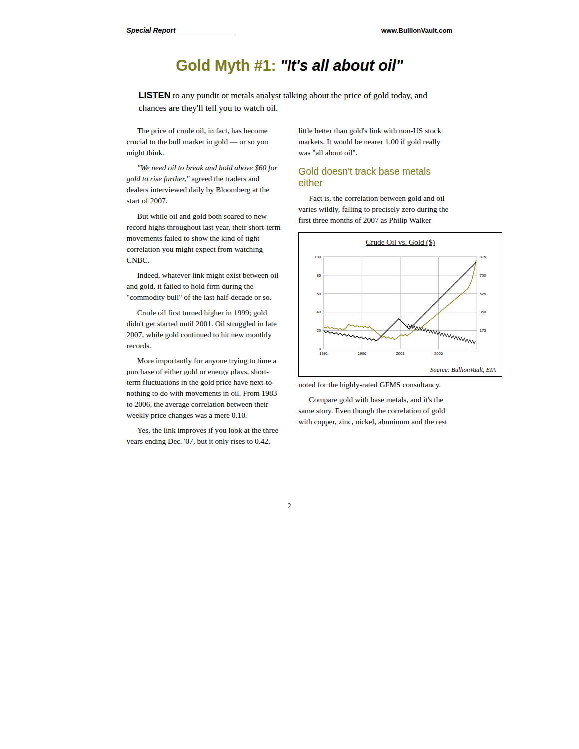Special Report www.BullionVault.com
Gold Myth #1: "It's all about oil"
LISTEN to any pundit or metals analyst talking about the price of gold today, and chances are they'll tell you to watch oil.
The price of crude oil, in fact, has become crucial to the bull market in gold — or so you might think.
"We need oil to break and hold above $60 for gold to rise further," agreed the traders and dealers interviewed daily by Bloomberg at the start of 2007.
But while oil and gold both soared to new record highs throughout last year, their short-term movements failed to show the kind of tight correlation you might expect from watching CNBC.
Indeed, whatever link might exist between oil and gold, it failed to hold firm during the "commodity bull" of the last half-decade or so.
Crude oil first turned higher in 1999; gold didn't get started until 2001. Oil struggled in late 2007, while gold continued to hit new monthly records.
More importantly for anyone trying to time a purchase of either gold or energy plays, short-term fluctuations in the gold price have next-to-nothing to do with movements in oil. From 1983 to 2006, the average correlation between their weekly price changes was a mere 0.10.
Yes, the link improves if you look at the three years ending Dec. '07, but it only rises to 0.42, little better than gold's link with non-US stock markets. It would be nearer 1.00 if gold really was "all about oil".
Gold doesn't track base metals either
Fact is, the correlation between gold and oil varies wildly, falling to precisely zero during the first three months of 2007 as Philip Walker
Crude Oil vs. Gold ($)
100 80 60 40 20 0 875 700 525 350 175 1991 1996 2001 2006
Source: BullionVault, EIA
noted for the highly-rated GFMS consultancy.
Compare gold with base metals, and it's the same story. Even though the correlation of gold with copper, zinc, nickel, aluminum and the rest
2